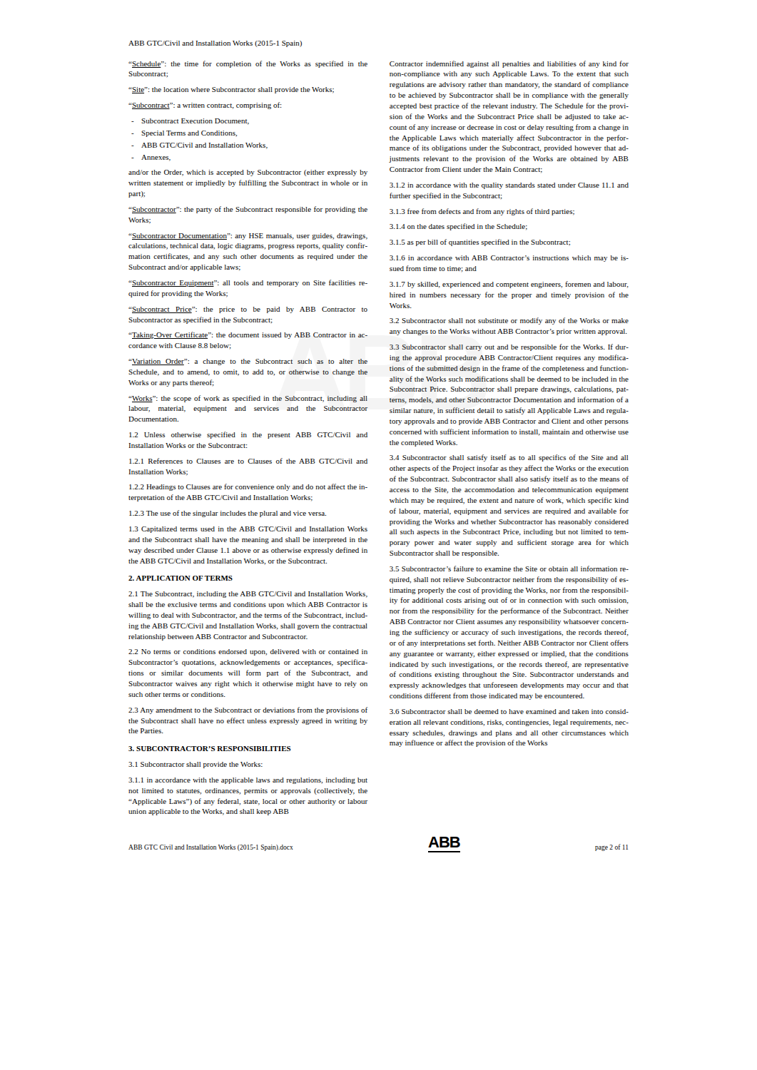ABB
ABB GTC/Civil and Installation Works (2015-1 Spain)
“Schedule”: the time for completion of the Works as specified in the Subcontract;
“Site”: the location where Subcontractor shall provide the Works;
“Subcontract”: a written contract, comprising of:
Subcontract Execution Document,
Special Terms and Conditions,
ABB GTC/Civil and Installation Works,
Annexes,
and/or the Order, which is accepted by Subcontractor (either expressly by written statement or impliedly by fulfilling the Subcontract in whole or in part);
“Subcontractor”: the party of the Subcontract responsible for providing the Works;
“Subcontractor Documentation”: any HSE manuals, user guides, drawings, calculations, technical data, logic diagrams, progress reports, quality confirmation certificates, and any such other documents as required under the Subcontract and/or applicable laws;
“Subcontractor Equipment”: all tools and temporary on Site facilities required for providing the Works;
“Subcontract Price”: the price to be paid by ABB Contractor to Subcontractor as specified in the Subcontract;
“Taking-Over Certificate”: the document issued by ABB Contractor in accordance with Clause 8.8 below;
“Variation Order”: a change to the Subcontract such as to alter the Schedule, and to amend, to omit, to add to, or otherwise to change the Works or any parts thereof;
“Works”: the scope of work as specified in the Subcontract, including all labour, material, equipment and services and the Subcontractor Documentation.
1.2 Unless otherwise specified in the present ABB GTC/Civil and Installation Works or the Subcontract:
1.2.1 References to Clauses are to Clauses of the ABB GTC/Civil and Installation Works;
1.2.2 Headings to Clauses are for convenience only and do not affect the interpretation of the ABB GTC/Civil and Installation Works;
1.2.3 The use of the singular includes the plural and vice versa.
1.3 Capitalized terms used in the ABB GTC/Civil and Installation Works and the Subcontract shall have the meaning and shall be interpreted in the way described under Clause 1.1 above or as otherwise expressly defined in the ABB GTC/Civil and Installation Works, or the Subcontract.
2. Application of Terms
2.1 The Subcontract, including the ABB GTC/Civil and Installation Works, shall be the exclusive terms and conditions upon which ABB Contractor is willing to deal with Subcontractor, and the terms of the Subcontract, including the ABB GTC/Civil and Installation Works, shall govern the contractual relationship between ABB Contractor and Subcontractor.
2.2 No terms or conditions endorsed upon, delivered with or contained in Subcontractor’s quotations, acknowledgements or acceptances, specifications or similar documents will form part of the Subcontract, and Subcontractor waives any right which it otherwise might have to rely on such other terms or conditions.
2.3 Any amendment to the Subcontract or deviations from the provisions of the Subcontract shall have no effect unless expressly agreed in writing by the Parties.
3. Subcontractor’s Responsibilities
3.1 Subcontractor shall provide the Works:
3.1.1 in accordance with the applicable laws and regulations, including but not limited to statutes, ordinances, permits or approvals (collectively, the “Applicable Laws”) of any federal, state, local or other authority or labour union applicable to the Works, and shall keep ABB
Contractor indemnified against all penalties and liabilities of any kind for non-compliance with any such Applicable Laws. To the extent that such regulations are advisory rather than mandatory, the standard of compliance to be achieved by Subcontractor shall be in compliance with the generally accepted best practice of the relevant industry. The Schedule for the provision of the Works and the Subcontract Price shall be adjusted to take account of any increase or decrease in cost or delay resulting from a change in the Applicable Laws which materially affect Subcontractor in the performance of its obligations under the Subcontract, provided however that adjustments relevant to the provision of the Works are obtained by ABB Contractor from Client under the Main Contract;
3.1.2 in accordance with the quality standards stated under Clause 11.1 and further specified in the Subcontract;
3.1.3 free from defects and from any rights of third parties;
3.1.4 on the dates specified in the Schedule;
3.1.5 as per bill of quantities specified in the Subcontract;
3.1.6 in accordance with ABB Contractor’s instructions which may be issued from time to time; and
3.1.7 by skilled, experienced and competent engineers, foremen and labour, hired in numbers necessary for the proper and timely provision of the Works.
3.2 Subcontractor shall not substitute or modify any of the Works or make any changes to the Works without ABB Contractor’s prior written approval.
3.3 Subcontractor shall carry out and be responsible for the Works. If during the approval procedure ABB Contractor/Client requires any modifications of the submitted design in the frame of the completeness and functionality of the Works such modifications shall be deemed to be included in the Subcontract Price. Subcontractor shall prepare drawings, calculations, patterns, models, and other Subcontractor Documentation and information of a similar nature, in sufficient detail to satisfy all Applicable Laws and regulatory approvals and to provide ABB Contractor and Client and other persons concerned with sufficient information to install, maintain and otherwise use the completed Works.
3.4 Subcontractor shall satisfy itself as to all specifics of the Site and all other aspects of the Project insofar as they affect the Works or the execution of the Subcontract. Subcontractor shall also satisfy itself as to the means of access to the Site, the accommodation and telecommunication equipment which may be required, the extent and nature of work, which specific kind of labour, material, equipment and services are required and available for providing the Works and whether Subcontractor has reasonably considered all such aspects in the Subcontract Price, including but not limited to temporary power and water supply and sufficient storage area for which Subcontractor shall be responsible.
3.5 Subcontractor’s failure to examine the Site or obtain all information required, shall not relieve Subcontractor neither from the responsibility of estimating properly the cost of providing the Works, nor from the responsibility for additional costs arising out of or in connection with such omission, nor from the responsibility for the performance of the Subcontract. Neither ABB Contractor nor Client assumes any responsibility whatsoever concerning the sufficiency or accuracy of such investigations, the records thereof, or of any interpretations set forth. Neither ABB Contractor nor Client offers any guarantee or warranty, either expressed or implied, that the conditions indicated by such investigations, or the records thereof, are representative of conditions existing throughout the Site. Subcontractor understands and expressly acknowledges that unforeseen developments may occur and that conditions different from those indicated may be encountered.
3.6 Subcontractor shall be deemed to have examined and taken into consideration all relevant conditions, risks, contingencies, legal requirements, necessary schedules, drawings and plans and all other circumstances which may influence or affect the provision of the Works
ABB GTC Civil and Installation Works (2015-1 Spain).docx
ABB
page 2 of 11